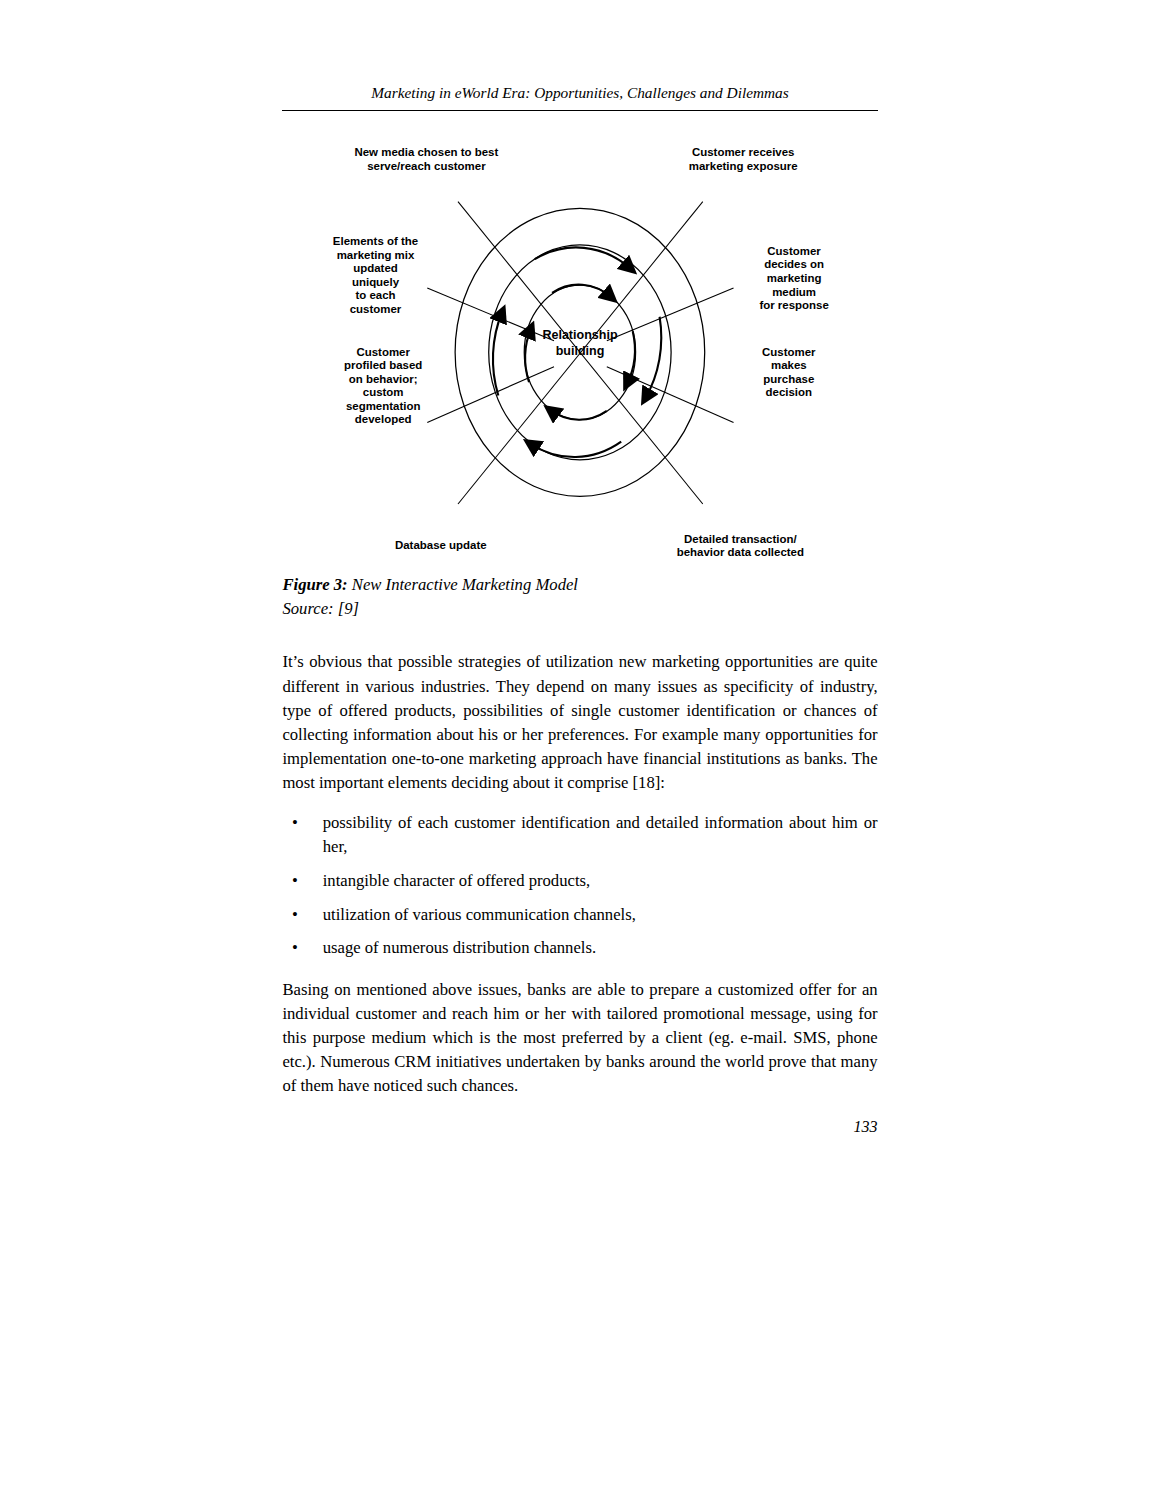Marketing in eWorld Era: Opportunities, Challenges and Dilemmas
New media chosen to best
serve/reach customer
Customer receives
marketing exposure
Elements of the
marketing mix
updated
uniquely
to each
customer
Customer
decides on
marketing
medium
for response
Customer
profiled based
on behavior;
custom
segmentation
developed
Customer
makes
purchase
decision
Database update
Detailed transaction/
behavior data collected
Relationship
building
Figure 3: New Interactive Marketing Model Source: [9]
It’s obvious that possible strategies of utilization new marketing opportunities are quite different in various industries. They depend on many issues as specificity of industry, type of offered products, possibilities of single customer identification or chances of collecting information about his or her preferences. For example many opportunities for implementation one-to-one marketing approach have financial institutions as banks. The most important elements deciding about it comprise [18]:
possibility of each customer identification and detailed information about him or her,
intangible character of offered products,
utilization of various communication channels,
usage of numerous distribution channels.
Basing on mentioned above issues, banks are able to prepare a customized offer for an individual customer and reach him or her with tailored promotional message, using for this purpose medium which is the most preferred by a client (eg. e-mail. SMS, phone etc.). Numerous CRM initiatives undertaken by banks around the world prove that many of them have noticed such chances.
133